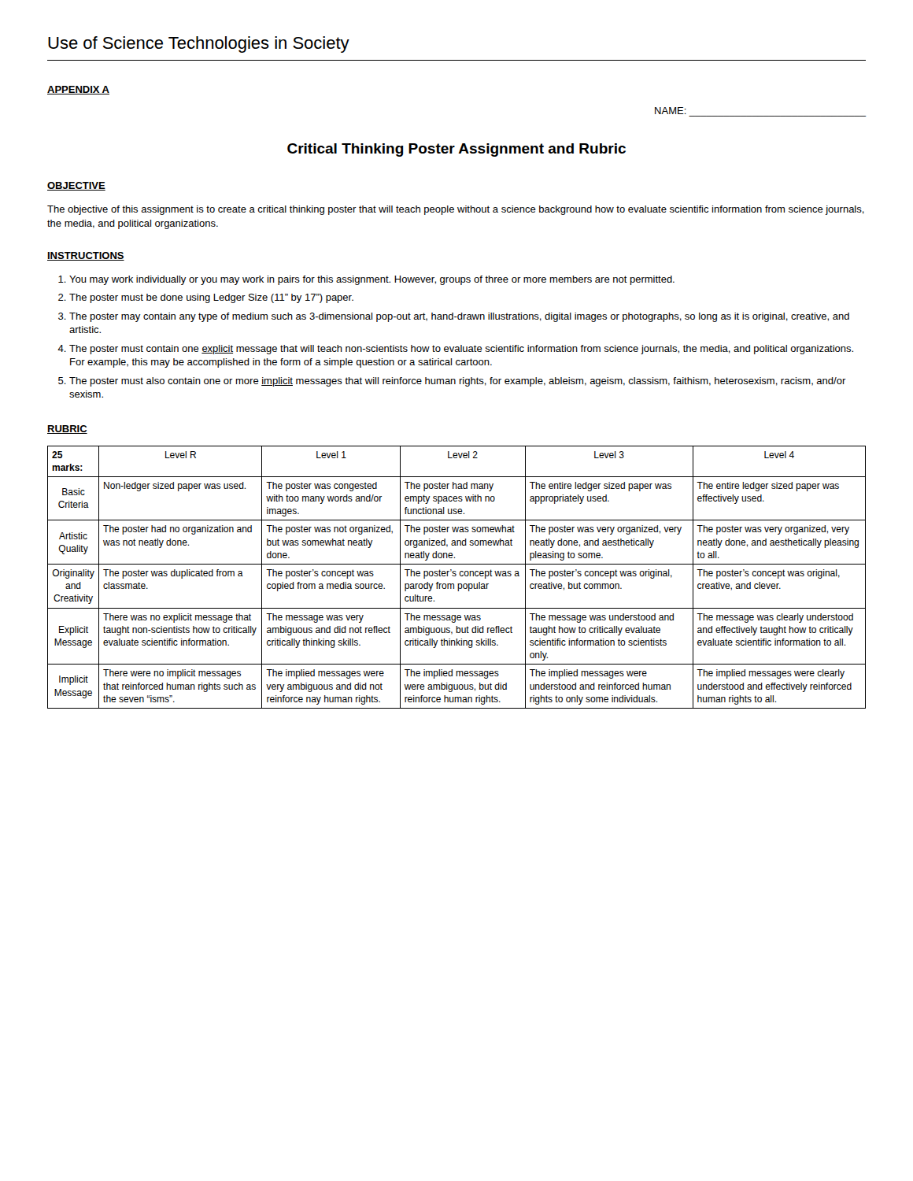Use of Science Technologies in Society
APPENDIX A
NAME: _______________________________
Critical Thinking Poster Assignment and Rubric
OBJECTIVE
The objective of this assignment is to create a critical thinking poster that will teach people without a science background how to evaluate scientific information from science journals, the media, and political organizations.
INSTRUCTIONS
You may work individually or you may work in pairs for this assignment. However, groups of three or more members are not permitted.
The poster must be done using Ledger Size (11” by 17”) paper.
The poster may contain any type of medium such as 3-dimensional pop-out art, hand-drawn illustrations, digital images or photographs, so long as it is original, creative, and artistic.
The poster must contain one explicit message that will teach non-scientists how to evaluate scientific information from science journals, the media, and political organizations. For example, this may be accomplished in the form of a simple question or a satirical cartoon.
The poster must also contain one or more implicit messages that will reinforce human rights, for example, ableism, ageism, classism, faithism, heterosexism, racism, and/or sexism.
RUBRIC
| 25 marks: | Level R | Level 1 | Level 2 | Level 3 | Level 4 |
| --- | --- | --- | --- | --- | --- |
| Basic Criteria | Non-ledger sized paper was used. | The poster was congested with too many words and/or images. | The poster had many empty spaces with no functional use. | The entire ledger sized paper was appropriately used. | The entire ledger sized paper was effectively used. |
| Artistic Quality | The poster had no organization and was not neatly done. | The poster was not organized, but was somewhat neatly done. | The poster was somewhat organized, and somewhat neatly done. | The poster was very organized, very neatly done, and aesthetically pleasing to some. | The poster was very organized, very neatly done, and aesthetically pleasing to all. |
| Originality and Creativity | The poster was duplicated from a classmate. | The poster’s concept was copied from a media source. | The poster’s concept was a parody from popular culture. | The poster’s concept was original, creative, but common. | The poster’s concept was original, creative, and clever. |
| Explicit Message | There was no explicit message that taught non-scientists how to critically evaluate scientific information. | The message was very ambiguous and did not reflect critically thinking skills. | The message was ambiguous, but did reflect critically thinking skills. | The message was understood and taught how to critically evaluate scientific information to scientists only. | The message was clearly understood and effectively taught how to critically evaluate scientific information to all. |
| Implicit Message | There were no implicit messages that reinforced human rights such as the seven “isms”. | The implied messages were very ambiguous and did not reinforce nay human rights. | The implied messages were ambiguous, but did reinforce human rights. | The implied messages were understood and reinforced human rights to only some individuals. | The implied messages were clearly understood and effectively reinforced human rights to all. |